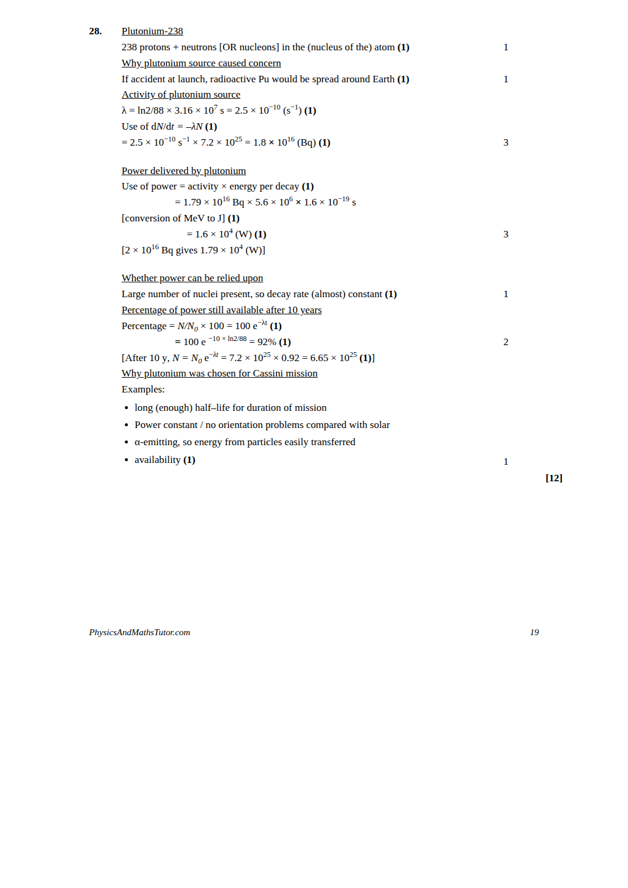28.
Plutonium-238
238 protons + neutrons [OR nucleons] in the (nucleus of the) atom (1)
1
Why plutonium source caused concern
If accident at launch, radioactive Pu would be spread around Earth (1)
1
Activity of plutonium source
λ = ln2/88 × 3.16 × 107 s = 2.5 × 10−10 (s−1) (1)
Use of dN/dt = –λN (1)
= 2.5 × 10−10 s−1 × 7.2 × 1025 = 1.8 × 1016 (Bq) (1)
3
Power delivered by plutonium
Use of power = activity × energy per decay (1)
= 1.79 × 1016 Bq × 5.6 × 106 × 1.6 × 10−19 s
[conversion of MeV to J] (1)
= 1.6 × 104 (W) (1)
3
[2 × 1016 Bq gives 1.79 × 104 (W)]
Whether power can be relied upon
Large number of nuclei present, so decay rate (almost) constant (1)
1
Percentage of power still available after 10 years
Percentage = N/N0 × 100 = 100 e−λt (1)
= 100 e −10 × ln2/88 = 92% (1)
2
[After 10 y, N = N0 e−λt = 7.2 × 1025 × 0.92 = 6.65 × 1025 (1)]
Why plutonium was chosen for Cassini mission
Examples:
long (enough) half–life for duration of mission
Power constant / no orientation problems compared with solar
α-emitting, so energy from particles easily transferred
availability (1)
1
[12]
PhysicsAndMathsTutor.com
19